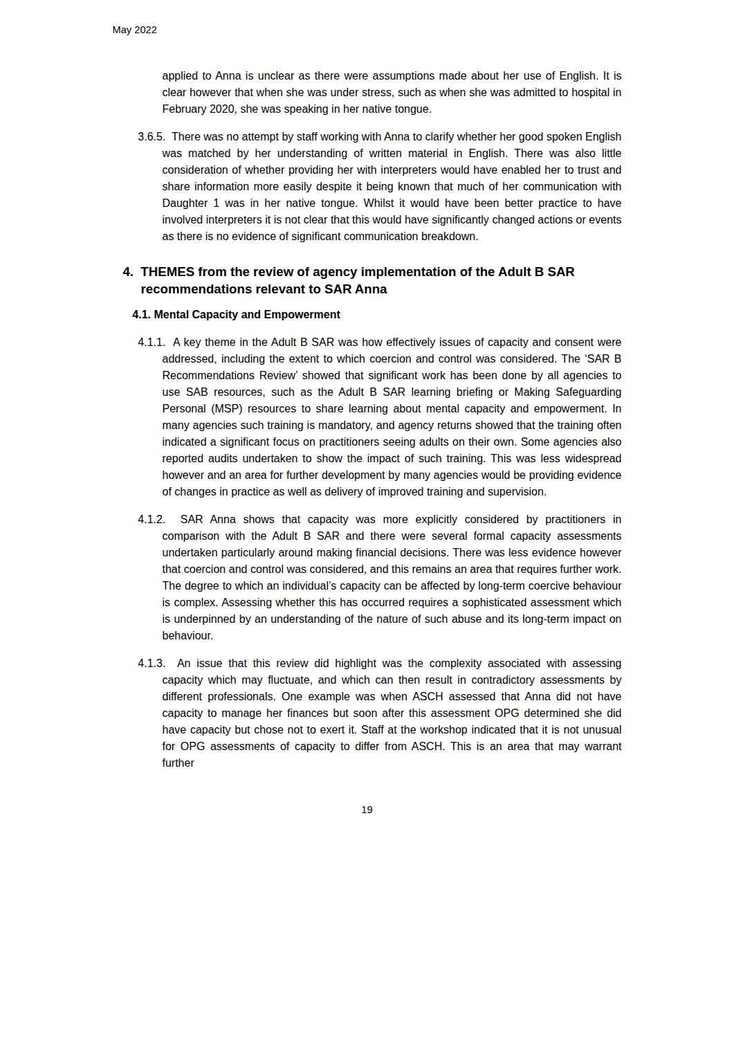May 2022
applied to Anna is unclear as there were assumptions made about her use of English. It is clear however that when she was under stress, such as when she was admitted to hospital in February 2020, she was speaking in her native tongue.
3.6.5. There was no attempt by staff working with Anna to clarify whether her good spoken English was matched by her understanding of written material in English. There was also little consideration of whether providing her with interpreters would have enabled her to trust and share information more easily despite it being known that much of her communication with Daughter 1 was in her native tongue. Whilst it would have been better practice to have involved interpreters it is not clear that this would have significantly changed actions or events as there is no evidence of significant communication breakdown.
4. THEMES from the review of agency implementation of the Adult B SAR recommendations relevant to SAR Anna
4.1. Mental Capacity and Empowerment
4.1.1. A key theme in the Adult B SAR was how effectively issues of capacity and consent were addressed, including the extent to which coercion and control was considered. The ‘SAR B Recommendations Review’ showed that significant work has been done by all agencies to use SAB resources, such as the Adult B SAR learning briefing or Making Safeguarding Personal (MSP) resources to share learning about mental capacity and empowerment. In many agencies such training is mandatory, and agency returns showed that the training often indicated a significant focus on practitioners seeing adults on their own. Some agencies also reported audits undertaken to show the impact of such training. This was less widespread however and an area for further development by many agencies would be providing evidence of changes in practice as well as delivery of improved training and supervision.
4.1.2. SAR Anna shows that capacity was more explicitly considered by practitioners in comparison with the Adult B SAR and there were several formal capacity assessments undertaken particularly around making financial decisions. There was less evidence however that coercion and control was considered, and this remains an area that requires further work. The degree to which an individual’s capacity can be affected by long-term coercive behaviour is complex. Assessing whether this has occurred requires a sophisticated assessment which is underpinned by an understanding of the nature of such abuse and its long-term impact on behaviour.
4.1.3. An issue that this review did highlight was the complexity associated with assessing capacity which may fluctuate, and which can then result in contradictory assessments by different professionals. One example was when ASCH assessed that Anna did not have capacity to manage her finances but soon after this assessment OPG determined she did have capacity but chose not to exert it. Staff at the workshop indicated that it is not unusual for OPG assessments of capacity to differ from ASCH. This is an area that may warrant further
19